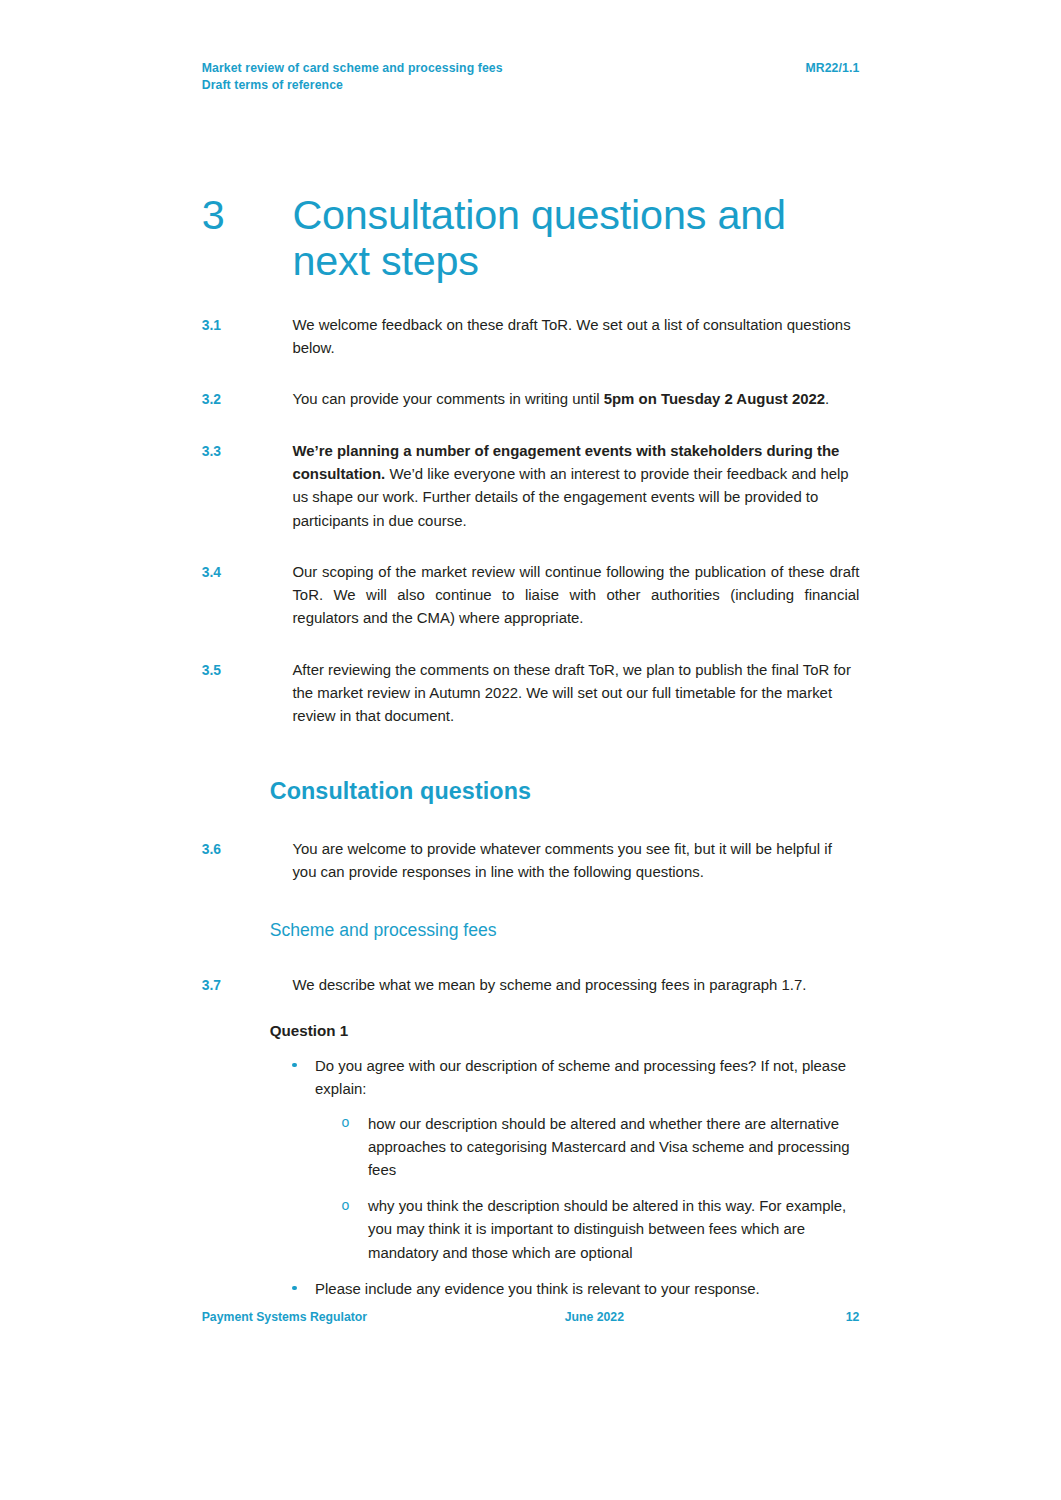Market review of card scheme and processing fees
Draft terms of reference
MR22/1.1
3 Consultation questions and next steps
3.1
We welcome feedback on these draft ToR. We set out a list of consultation questions below.
3.2
You can provide your comments in writing until 5pm on Tuesday 2 August 2022.
3.3
We’re planning a number of engagement events with stakeholders during the consultation. We’d like everyone with an interest to provide their feedback and help us shape our work. Further details of the engagement events will be provided to participants in due course.
3.4
Our scoping of the market review will continue following the publication of these draft ToR. We will also continue to liaise with other authorities (including financial regulators and the CMA) where appropriate.
3.5
After reviewing the comments on these draft ToR, we plan to publish the final ToR for the market review in Autumn 2022. We will set out our full timetable for the market review in that document.
Consultation questions
3.6
You are welcome to provide whatever comments you see fit, but it will be helpful if you can provide responses in line with the following questions.
Scheme and processing fees
3.7
We describe what we mean by scheme and processing fees in paragraph 1.7.
Question 1
Do you agree with our description of scheme and processing fees? If not, please explain:
how our description should be altered and whether there are alternative approaches to categorising Mastercard and Visa scheme and processing fees
why you think the description should be altered in this way. For example, you may think it is important to distinguish between fees which are mandatory and those which are optional
Please include any evidence you think is relevant to your response.
Payment Systems Regulator
June 2022
12